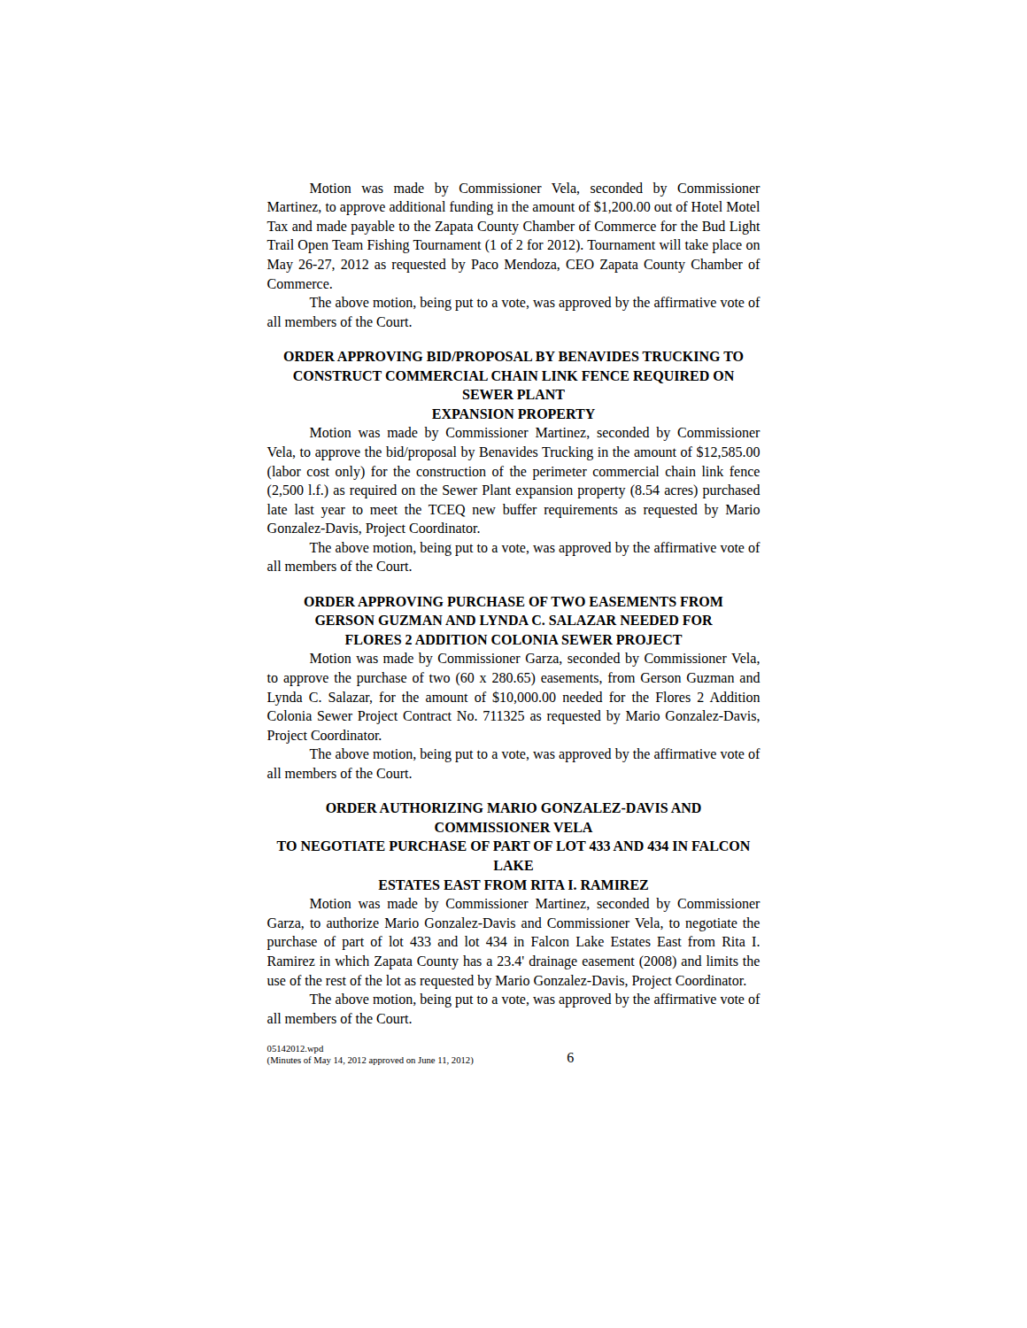Motion was made by Commissioner Vela, seconded by Commissioner Martinez, to approve additional funding in the amount of $1,200.00 out of Hotel Motel Tax and made payable to the Zapata County Chamber of Commerce for the Bud Light Trail Open Team Fishing Tournament (1 of 2 for 2012). Tournament will take place on May 26-27, 2012 as requested by Paco Mendoza, CEO Zapata County Chamber of Commerce.
The above motion, being put to a vote, was approved by the affirmative vote of all members of the Court.
Order Approving Bid/Proposal by Benavides Trucking to
Construct Commercial Chain Link Fence Required on Sewer Plant
Expansion Property
Motion was made by Commissioner Martinez, seconded by Commissioner Vela, to approve the bid/proposal by Benavides Trucking in the amount of $12,585.00 (labor cost only) for the construction of the perimeter commercial chain link fence (2,500 l.f.) as required on the Sewer Plant expansion property (8.54 acres) purchased late last year to meet the TCEQ new buffer requirements as requested by Mario Gonzalez-Davis, Project Coordinator.
The above motion, being put to a vote, was approved by the affirmative vote of all members of the Court.
Order Approving Purchase of Two Easements From
Gerson Guzman and Lynda C. Salazar Needed For
Flores 2 Addition Colonia Sewer Project
Motion was made by Commissioner Garza, seconded by Commissioner Vela, to approve the purchase of two (60 x 280.65) easements, from Gerson Guzman and Lynda C. Salazar, for the amount of $10,000.00 needed for the Flores 2 Addition Colonia Sewer Project Contract No. 711325 as requested by Mario Gonzalez-Davis, Project Coordinator.
The above motion, being put to a vote, was approved by the affirmative vote of all members of the Court.
Order Authorizing Mario Gonzalez-Davis and Commissioner Vela
to Negotiate Purchase of Part of Lot 433 and 434 in Falcon Lake
Estates East From Rita I. Ramirez
Motion was made by Commissioner Martinez, seconded by Commissioner Garza, to authorize Mario Gonzalez-Davis and Commissioner Vela, to negotiate the purchase of part of lot 433 and lot 434 in Falcon Lake Estates East from Rita I. Ramirez in which Zapata County has a 23.4' drainage easement (2008) and limits the use of the rest of the lot as requested by Mario Gonzalez-Davis, Project Coordinator.
The above motion, being put to a vote, was approved by the affirmative vote of all members of the Court.
05142012.wpd
(Minutes of May 14, 2012 approved on June 11, 2012) 6